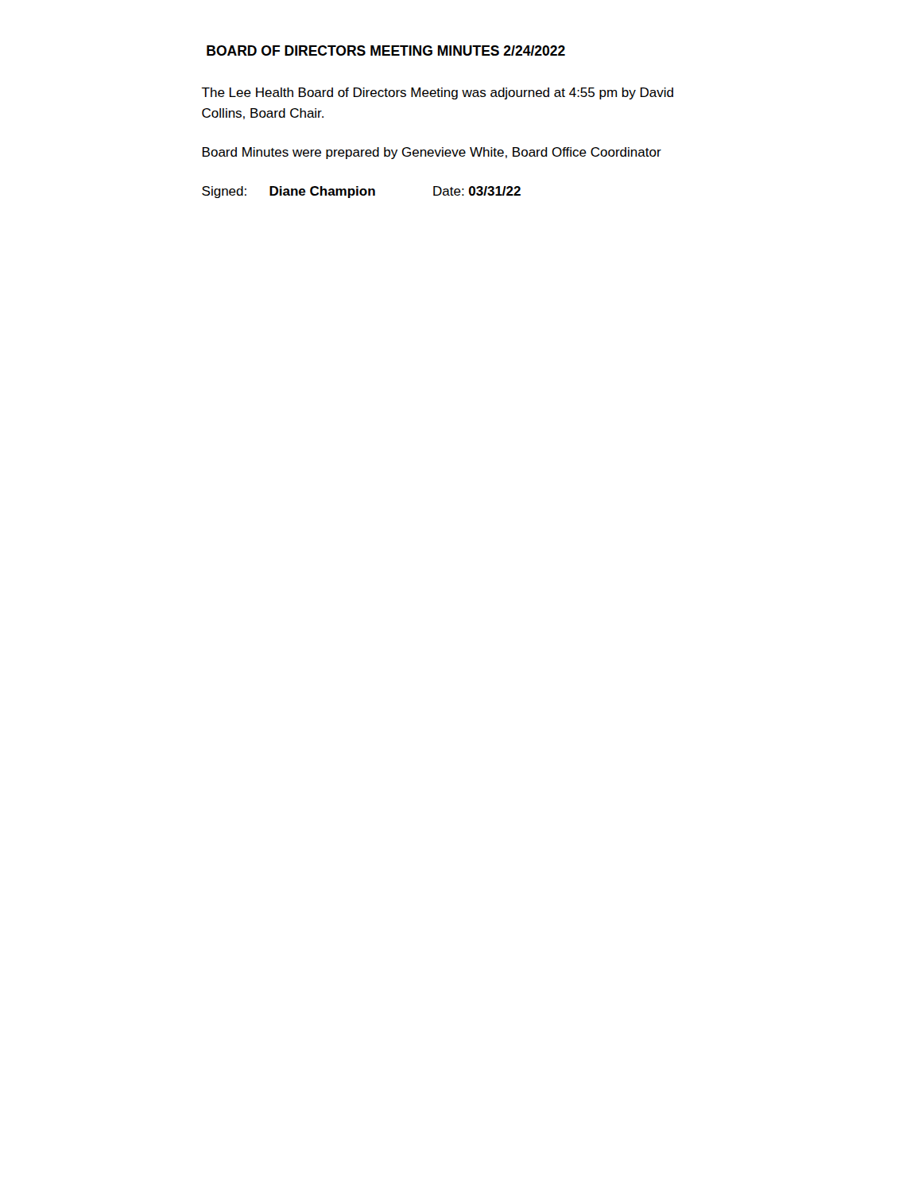BOARD OF DIRECTORS MEETING MINUTES 2/24/2022
The Lee Health Board of Directors Meeting was adjourned at 4:55 pm by David Collins, Board Chair.
Board Minutes were prepared by Genevieve White, Board Office Coordinator
Signed:Diane Champion Date: 03/31/22